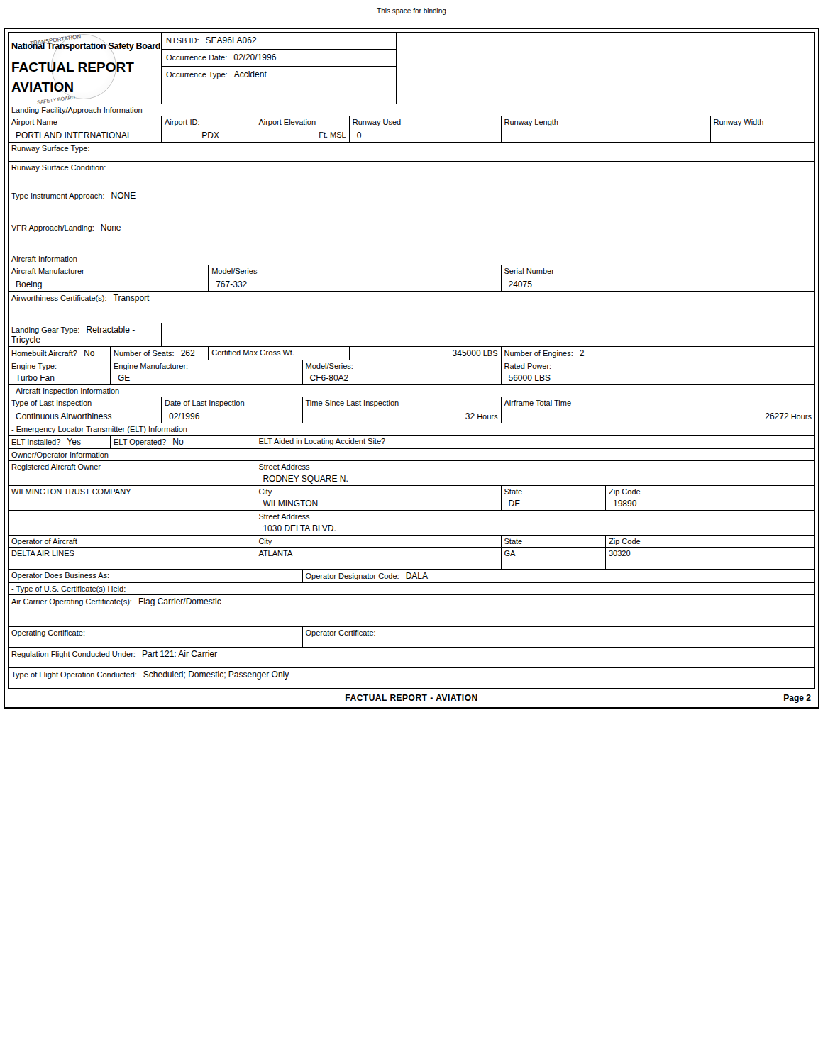This space for binding
| TRANSPORTATION SAFETY BOARD National Transportation Safety Board FACTUAL REPORT AVIATION | NTSB ID: SEA96LA062 Occurrence Date: 02/20/1996 Occurrence Type: Accident | |
| Landing Facility/Approach Information |
| Airport Name PORTLAND INTERNATIONAL | Airport ID: PDX | Airport Elevation Ft. MSL | Runway Used 0 | Runway Length | Runway Width |
| Runway Surface Type: |
| Runway Surface Condition: |
| Type Instrument Approach: NONE |
| VFR Approach/Landing: None |
| Aircraft Information |
| Aircraft Manufacturer Boeing | Model/Series 767-332 | Serial Number 24075 |
| Airworthiness Certificate(s): Transport |
| Landing Gear Type: Retractable - Tricycle | |
| Homebuilt Aircraft? No | Number of Seats: 262 | Certified Max Gross Wt. | 345000 LBS | Number of Engines: 2 |
| Engine Type: Turbo Fan | Engine Manufacturer: GE | Model/Series: CF6-80A2 | Rated Power: 56000 LBS |
| - Aircraft Inspection Information |
| Type of Last Inspection Continuous Airworthiness | Date of Last Inspection 02/1996 | Time Since Last Inspection 32 Hours | Airframe Total Time 26272 Hours |
| - Emergency Locator Transmitter (ELT) Information |
| ELT Installed? Yes | ELT Operated? No | ELT Aided in Locating Accident Site? |
| Owner/Operator Information |
| Registered Aircraft Owner | Street Address RODNEY SQUARE N. |
| WILMINGTON TRUST COMPANY | City WILMINGTON | State DE | Zip Code 19890 |
| | Street Address 1030 DELTA BLVD. |
| Operator of Aircraft | City | State | Zip Code |
| DELTA AIR LINES | ATLANTA | GA | 30320 |
| Operator Does Business As: | Operator Designator Code: DALA |
| - Type of U.S. Certificate(s) Held: |
| Air Carrier Operating Certificate(s): Flag Carrier/Domestic |
| Operating Certificate: | Operator Certificate: |
| Regulation Flight Conducted Under: Part 121: Air Carrier |
| Type of Flight Operation Conducted: Scheduled; Domestic; Passenger Only |
FACTUAL REPORT - AVIATION
Page 2